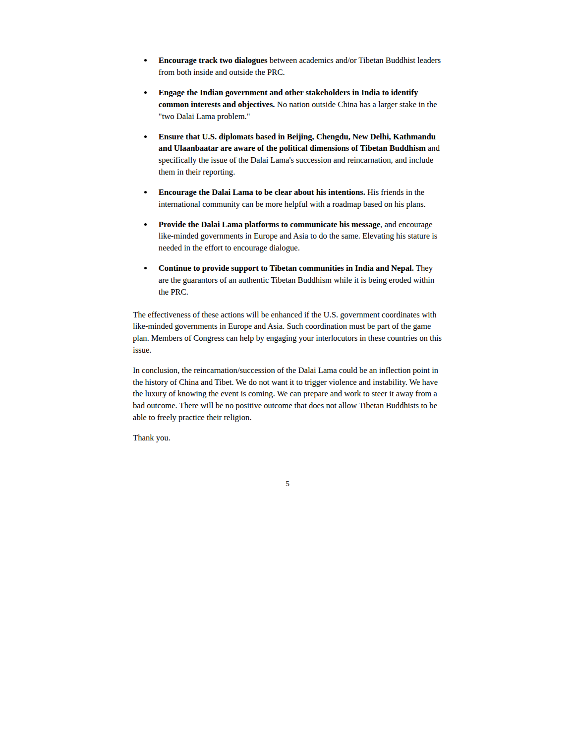Encourage track two dialogues between academics and/or Tibetan Buddhist leaders from both inside and outside the PRC.
Engage the Indian government and other stakeholders in India to identify common interests and objectives. No nation outside China has a larger stake in the "two Dalai Lama problem."
Ensure that U.S. diplomats based in Beijing, Chengdu, New Delhi, Kathmandu and Ulaanbaatar are aware of the political dimensions of Tibetan Buddhism and specifically the issue of the Dalai Lama's succession and reincarnation, and include them in their reporting.
Encourage the Dalai Lama to be clear about his intentions. His friends in the international community can be more helpful with a roadmap based on his plans.
Provide the Dalai Lama platforms to communicate his message, and encourage like-minded governments in Europe and Asia to do the same. Elevating his stature is needed in the effort to encourage dialogue.
Continue to provide support to Tibetan communities in India and Nepal. They are the guarantors of an authentic Tibetan Buddhism while it is being eroded within the PRC.
The effectiveness of these actions will be enhanced if the U.S. government coordinates with like-minded governments in Europe and Asia. Such coordination must be part of the game plan. Members of Congress can help by engaging your interlocutors in these countries on this issue.
In conclusion, the reincarnation/succession of the Dalai Lama could be an inflection point in the history of China and Tibet. We do not want it to trigger violence and instability. We have the luxury of knowing the event is coming. We can prepare and work to steer it away from a bad outcome. There will be no positive outcome that does not allow Tibetan Buddhists to be able to freely practice their religion.
Thank you.
5